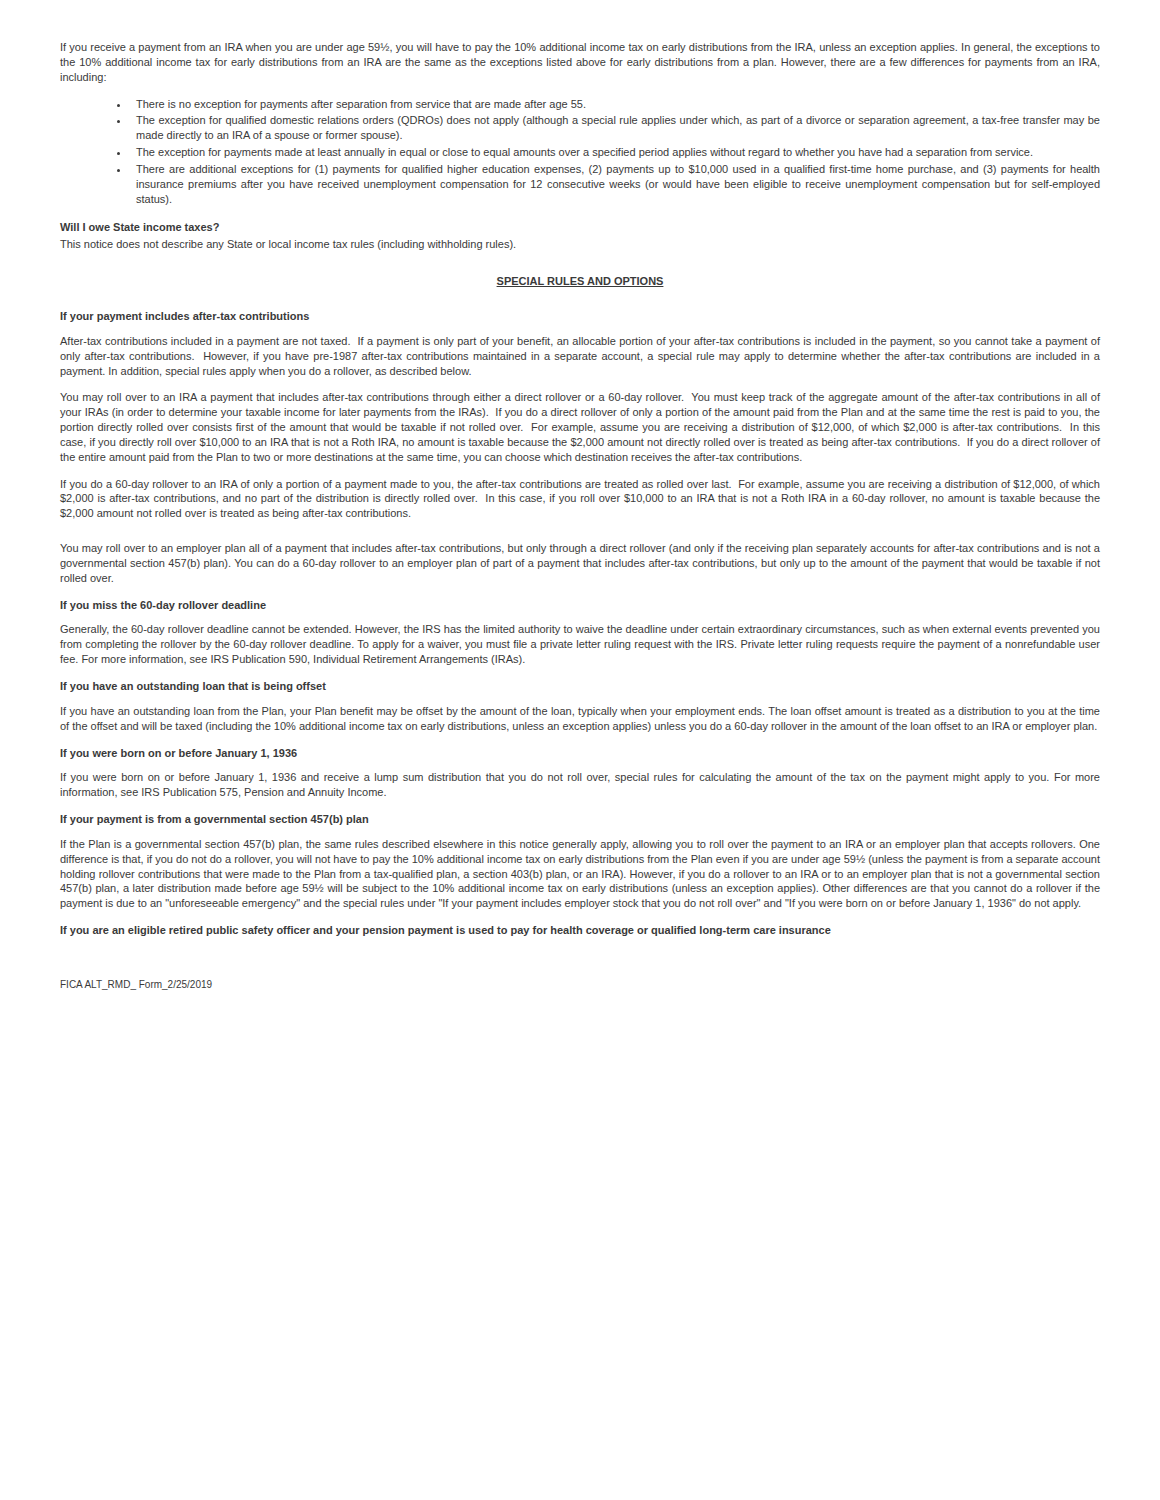If you receive a payment from an IRA when you are under age 59½, you will have to pay the 10% additional income tax on early distributions from the IRA, unless an exception applies. In general, the exceptions to the 10% additional income tax for early distributions from an IRA are the same as the exceptions listed above for early distributions from a plan. However, there are a few differences for payments from an IRA, including:
There is no exception for payments after separation from service that are made after age 55.
The exception for qualified domestic relations orders (QDROs) does not apply (although a special rule applies under which, as part of a divorce or separation agreement, a tax-free transfer may be made directly to an IRA of a spouse or former spouse).
The exception for payments made at least annually in equal or close to equal amounts over a specified period applies without regard to whether you have had a separation from service.
There are additional exceptions for (1) payments for qualified higher education expenses, (2) payments up to $10,000 used in a qualified first-time home purchase, and (3) payments for health insurance premiums after you have received unemployment compensation for 12 consecutive weeks (or would have been eligible to receive unemployment compensation but for self-employed status).
Will I owe State income taxes?
This notice does not describe any State or local income tax rules (including withholding rules).
SPECIAL RULES AND OPTIONS
If your payment includes after-tax contributions
After-tax contributions included in a payment are not taxed. If a payment is only part of your benefit, an allocable portion of your after-tax contributions is included in the payment, so you cannot take a payment of only after-tax contributions. However, if you have pre-1987 after-tax contributions maintained in a separate account, a special rule may apply to determine whether the after-tax contributions are included in a payment. In addition, special rules apply when you do a rollover, as described below.
You may roll over to an IRA a payment that includes after-tax contributions through either a direct rollover or a 60-day rollover. You must keep track of the aggregate amount of the after-tax contributions in all of your IRAs (in order to determine your taxable income for later payments from the IRAs). If you do a direct rollover of only a portion of the amount paid from the Plan and at the same time the rest is paid to you, the portion directly rolled over consists first of the amount that would be taxable if not rolled over. For example, assume you are receiving a distribution of $12,000, of which $2,000 is after-tax contributions. In this case, if you directly roll over $10,000 to an IRA that is not a Roth IRA, no amount is taxable because the $2,000 amount not directly rolled over is treated as being after-tax contributions. If you do a direct rollover of the entire amount paid from the Plan to two or more destinations at the same time, you can choose which destination receives the after-tax contributions.
If you do a 60-day rollover to an IRA of only a portion of a payment made to you, the after-tax contributions are treated as rolled over last. For example, assume you are receiving a distribution of $12,000, of which $2,000 is after-tax contributions, and no part of the distribution is directly rolled over. In this case, if you roll over $10,000 to an IRA that is not a Roth IRA in a 60-day rollover, no amount is taxable because the $2,000 amount not rolled over is treated as being after-tax contributions.
You may roll over to an employer plan all of a payment that includes after-tax contributions, but only through a direct rollover (and only if the receiving plan separately accounts for after-tax contributions and is not a governmental section 457(b) plan). You can do a 60-day rollover to an employer plan of part of a payment that includes after-tax contributions, but only up to the amount of the payment that would be taxable if not rolled over.
If you miss the 60-day rollover deadline
Generally, the 60-day rollover deadline cannot be extended. However, the IRS has the limited authority to waive the deadline under certain extraordinary circumstances, such as when external events prevented you from completing the rollover by the 60-day rollover deadline. To apply for a waiver, you must file a private letter ruling request with the IRS. Private letter ruling requests require the payment of a nonrefundable user fee. For more information, see IRS Publication 590, Individual Retirement Arrangements (IRAs).
If you have an outstanding loan that is being offset
If you have an outstanding loan from the Plan, your Plan benefit may be offset by the amount of the loan, typically when your employment ends. The loan offset amount is treated as a distribution to you at the time of the offset and will be taxed (including the 10% additional income tax on early distributions, unless an exception applies) unless you do a 60-day rollover in the amount of the loan offset to an IRA or employer plan.
If you were born on or before January 1, 1936
If you were born on or before January 1, 1936 and receive a lump sum distribution that you do not roll over, special rules for calculating the amount of the tax on the payment might apply to you. For more information, see IRS Publication 575, Pension and Annuity Income.
If your payment is from a governmental section 457(b) plan
If the Plan is a governmental section 457(b) plan, the same rules described elsewhere in this notice generally apply, allowing you to roll over the payment to an IRA or an employer plan that accepts rollovers. One difference is that, if you do not do a rollover, you will not have to pay the 10% additional income tax on early distributions from the Plan even if you are under age 59½ (unless the payment is from a separate account holding rollover contributions that were made to the Plan from a tax-qualified plan, a section 403(b) plan, or an IRA). However, if you do a rollover to an IRA or to an employer plan that is not a governmental section 457(b) plan, a later distribution made before age 59½ will be subject to the 10% additional income tax on early distributions (unless an exception applies). Other differences are that you cannot do a rollover if the payment is due to an "unforeseeable emergency" and the special rules under "If your payment includes employer stock that you do not roll over" and "If you were born on or before January 1, 1936" do not apply.
If you are an eligible retired public safety officer and your pension payment is used to pay for health coverage or qualified long-term care insurance
FICA ALT_RMD_ Form_2/25/2019